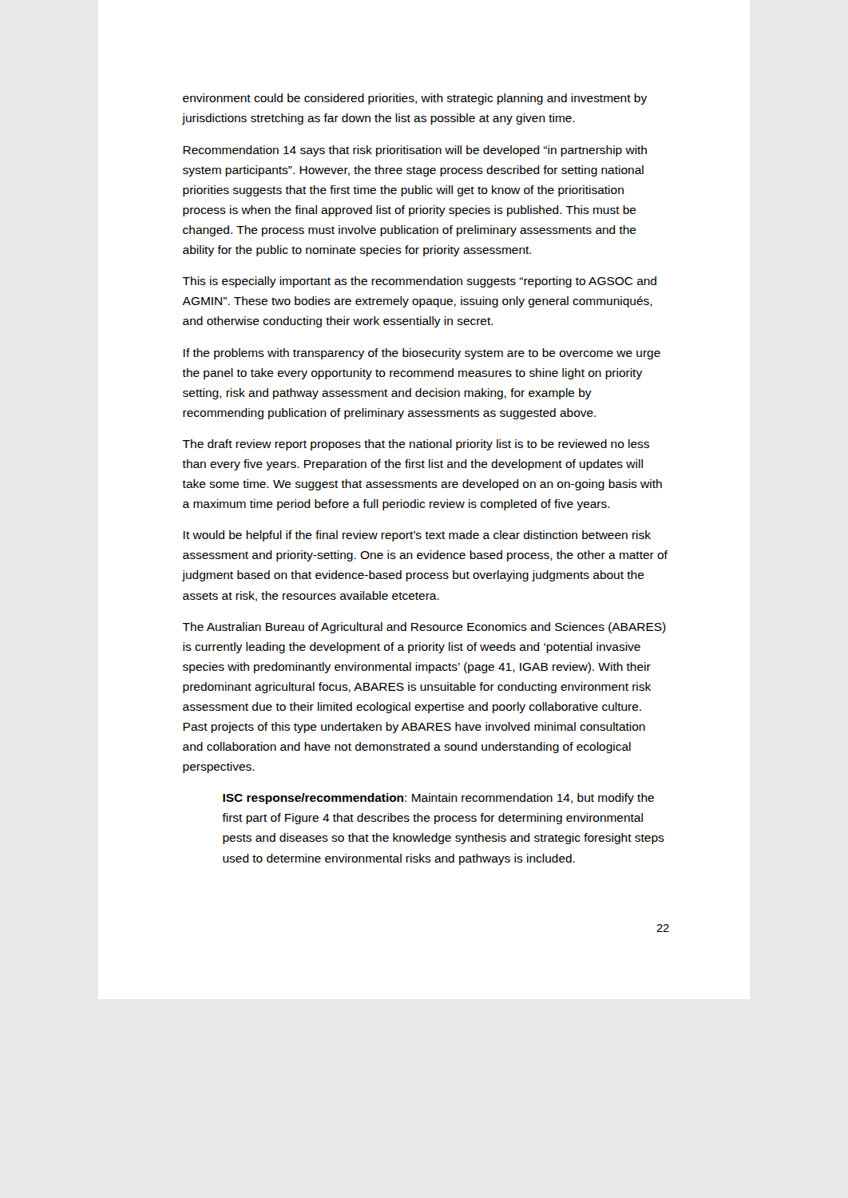environment could be considered priorities, with strategic planning and investment by jurisdictions stretching as far down the list as possible at any given time.
Recommendation 14 says that risk prioritisation will be developed “in partnership with system participants”. However, the three stage process described for setting national priorities suggests that the first time the public will get to know of the prioritisation process is when the final approved list of priority species is published. This must be changed. The process must involve publication of preliminary assessments and the ability for the public to nominate species for priority assessment.
This is especially important as the recommendation suggests “reporting to AGSOC and AGMIN”. These two bodies are extremely opaque, issuing only general communiqués, and otherwise conducting their work essentially in secret.
If the problems with transparency of the biosecurity system are to be overcome we urge the panel to take every opportunity to recommend measures to shine light on priority setting, risk and pathway assessment and decision making, for example by recommending publication of preliminary assessments as suggested above.
The draft review report proposes that the national priority list is to be reviewed no less than every five years. Preparation of the first list and the development of updates will take some time. We suggest that assessments are developed on an on-going basis with a maximum time period before a full periodic review is completed of five years.
It would be helpful if the final review report’s text made a clear distinction between risk assessment and priority-setting. One is an evidence based process, the other a matter of judgment based on that evidence-based process but overlaying judgments about the assets at risk, the resources available etcetera.
The Australian Bureau of Agricultural and Resource Economics and Sciences (ABARES) is currently leading the development of a priority list of weeds and ‘potential invasive species with predominantly environmental impacts’ (page 41, IGAB review). With their predominant agricultural focus, ABARES is unsuitable for conducting environment risk assessment due to their limited ecological expertise and poorly collaborative culture. Past projects of this type undertaken by ABARES have involved minimal consultation and collaboration and have not demonstrated a sound understanding of ecological perspectives.
ISC response/recommendation: Maintain recommendation 14, but modify the first part of Figure 4 that describes the process for determining environmental pests and diseases so that the knowledge synthesis and strategic foresight steps used to determine environmental risks and pathways is included.
22